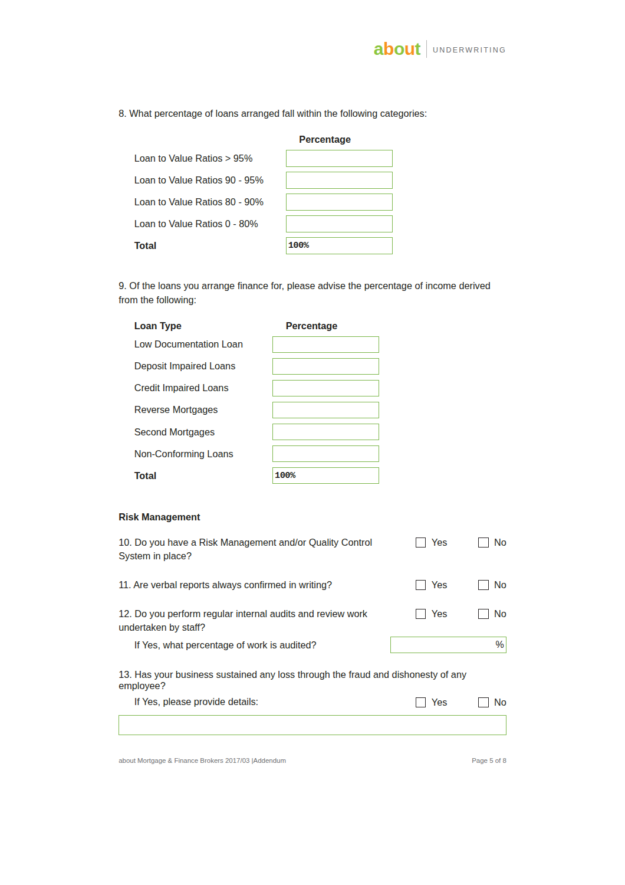about Underwriting
8. What percentage of loans arranged fall within the following categories:
| | Percentage |
| --- | --- |
| Loan to Value Ratios > 95% | |
| Loan to Value Ratios 90 - 95% | |
| Loan to Value Ratios 80 - 90% | |
| Loan to Value Ratios 0 - 80% | |
| Total | 100% |
9. Of the loans you arrange finance for, please advise the percentage of income derived from the following:
| Loan Type | Percentage |
| --- | --- |
| Low Documentation Loan | |
| Deposit Impaired Loans | |
| Credit Impaired Loans | |
| Reverse Mortgages | |
| Second Mortgages | |
| Non-Conforming Loans | |
| Total | 100% |
Risk Management
10. Do you have a Risk Management and/or Quality Control System in place?
Yes No
11. Are verbal reports always confirmed in writing?
Yes No
12. Do you perform regular internal audits and review work undertaken by staff?
Yes No
If Yes, what percentage of work is audited?
%
13. Has your business sustained any loss through the fraud and dishonesty of any employee?
If Yes, please provide details:
Yes No
about Mortgage & Finance Brokers 2017/03 |Addendum Page 5 of 8